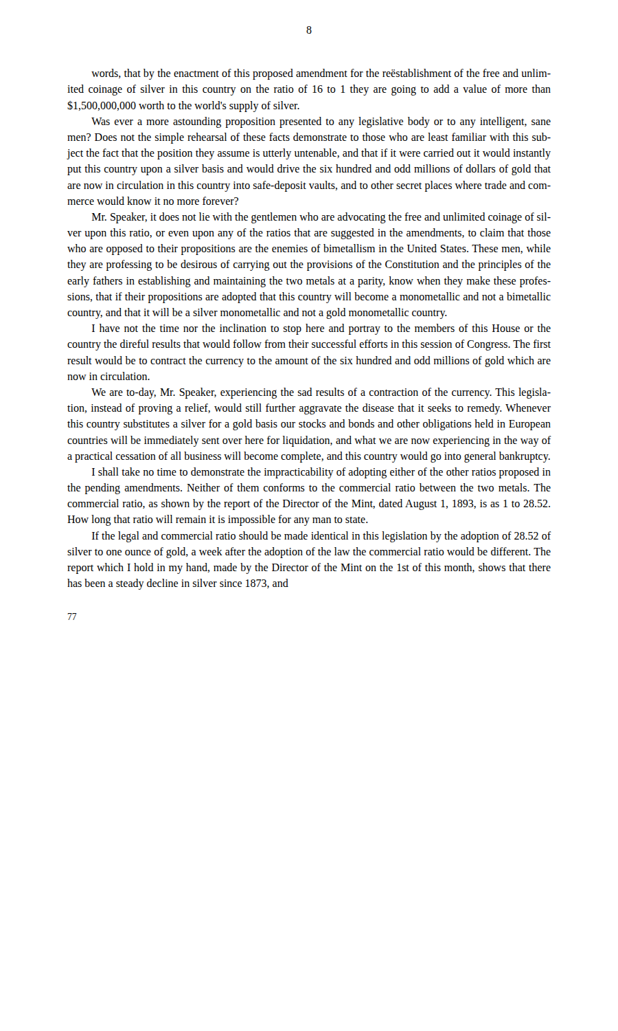8
words, that by the enactment of this proposed amendment for the reëstablishment of the free and unlimited coinage of silver in this country on the ratio of 16 to 1 they are going to add a value of more than $1,500,000,000 worth to the world's supply of silver.
Was ever a more astounding proposition presented to any legislative body or to any intelligent, sane men? Does not the simple rehearsal of these facts demonstrate to those who are least familiar with this subject the fact that the position they assume is utterly untenable, and that if it were carried out it would instantly put this country upon a silver basis and would drive the six hundred and odd millions of dollars of gold that are now in circulation in this country into safe-deposit vaults, and to other secret places where trade and commerce would know it no more forever?
Mr. Speaker, it does not lie with the gentlemen who are advocating the free and unlimited coinage of silver upon this ratio, or even upon any of the ratios that are suggested in the amendments, to claim that those who are opposed to their propositions are the enemies of bimetallism in the United States. These men, while they are professing to be desirous of carrying out the provisions of the Constitution and the principles of the early fathers in establishing and maintaining the two metals at a parity, know when they make these professions, that if their propositions are adopted that this country will become a monometallic and not a bimetallic country, and that it will be a silver monometallic and not a gold monometallic country.
I have not the time nor the inclination to stop here and portray to the members of this House or the country the direful results that would follow from their successful efforts in this session of Congress. The first result would be to contract the currency to the amount of the six hundred and odd millions of gold which are now in circulation.
We are to-day, Mr. Speaker, experiencing the sad results of a contraction of the currency. This legislation, instead of proving a relief, would still further aggravate the disease that it seeks to remedy. Whenever this country substitutes a silver for a gold basis our stocks and bonds and other obligations held in European countries will be immediately sent over here for liquidation, and what we are now experiencing in the way of a practical cessation of all business will become complete, and this country would go into general bankruptcy.
I shall take no time to demonstrate the impracticability of adopting either of the other ratios proposed in the pending amendments. Neither of them conforms to the commercial ratio between the two metals. The commercial ratio, as shown by the report of the Director of the Mint, dated August 1, 1893, is as 1 to 28.52. How long that ratio will remain it is impossible for any man to state.
If the legal and commercial ratio should be made identical in this legislation by the adoption of 28.52 of silver to one ounce of gold, a week after the adoption of the law the commercial ratio would be different. The report which I hold in my hand, made by the Director of the Mint on the 1st of this month, shows that there has been a steady decline in silver since 1873, and
77